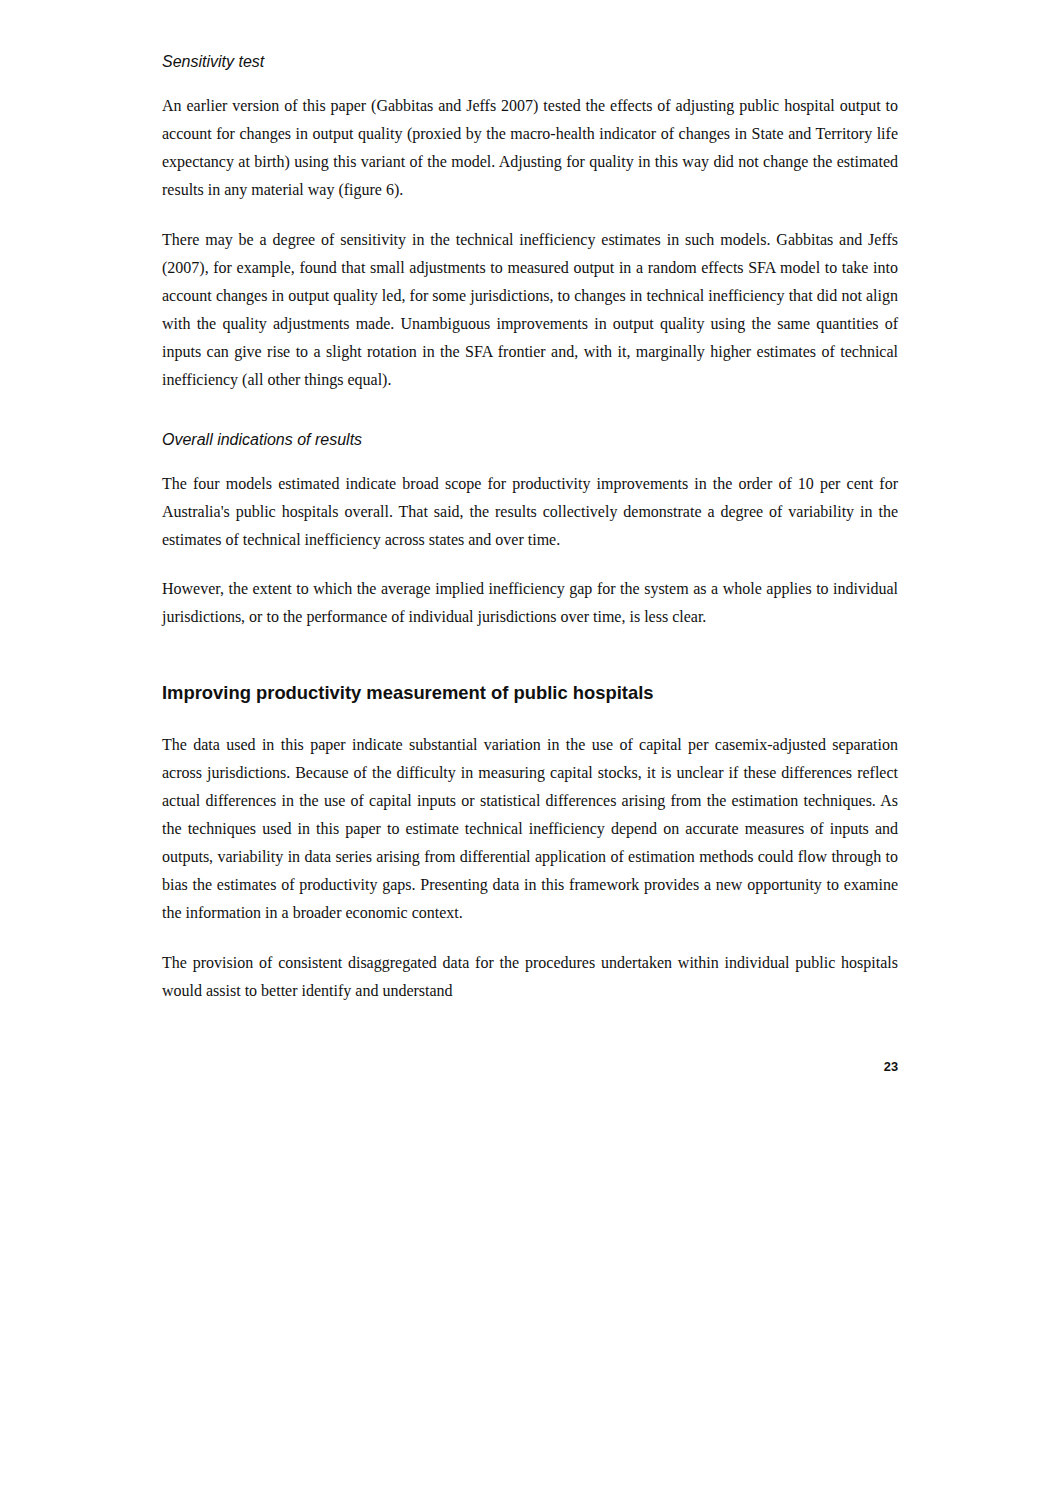Sensitivity test
An earlier version of this paper (Gabbitas and Jeffs 2007) tested the effects of adjusting public hospital output to account for changes in output quality (proxied by the macro-health indicator of changes in State and Territory life expectancy at birth) using this variant of the model. Adjusting for quality in this way did not change the estimated results in any material way (figure 6).
There may be a degree of sensitivity in the technical inefficiency estimates in such models. Gabbitas and Jeffs (2007), for example, found that small adjustments to measured output in a random effects SFA model to take into account changes in output quality led, for some jurisdictions, to changes in technical inefficiency that did not align with the quality adjustments made. Unambiguous improvements in output quality using the same quantities of inputs can give rise to a slight rotation in the SFA frontier and, with it, marginally higher estimates of technical inefficiency (all other things equal).
Overall indications of results
The four models estimated indicate broad scope for productivity improvements in the order of 10 per cent for Australia's public hospitals overall. That said, the results collectively demonstrate a degree of variability in the estimates of technical inefficiency across states and over time.
However, the extent to which the average implied inefficiency gap for the system as a whole applies to individual jurisdictions, or to the performance of individual jurisdictions over time, is less clear.
Improving productivity measurement of public hospitals
The data used in this paper indicate substantial variation in the use of capital per casemix-adjusted separation across jurisdictions. Because of the difficulty in measuring capital stocks, it is unclear if these differences reflect actual differences in the use of capital inputs or statistical differences arising from the estimation techniques. As the techniques used in this paper to estimate technical inefficiency depend on accurate measures of inputs and outputs, variability in data series arising from differential application of estimation methods could flow through to bias the estimates of productivity gaps. Presenting data in this framework provides a new opportunity to examine the information in a broader economic context.
The provision of consistent disaggregated data for the procedures undertaken within individual public hospitals would assist to better identify and understand
23